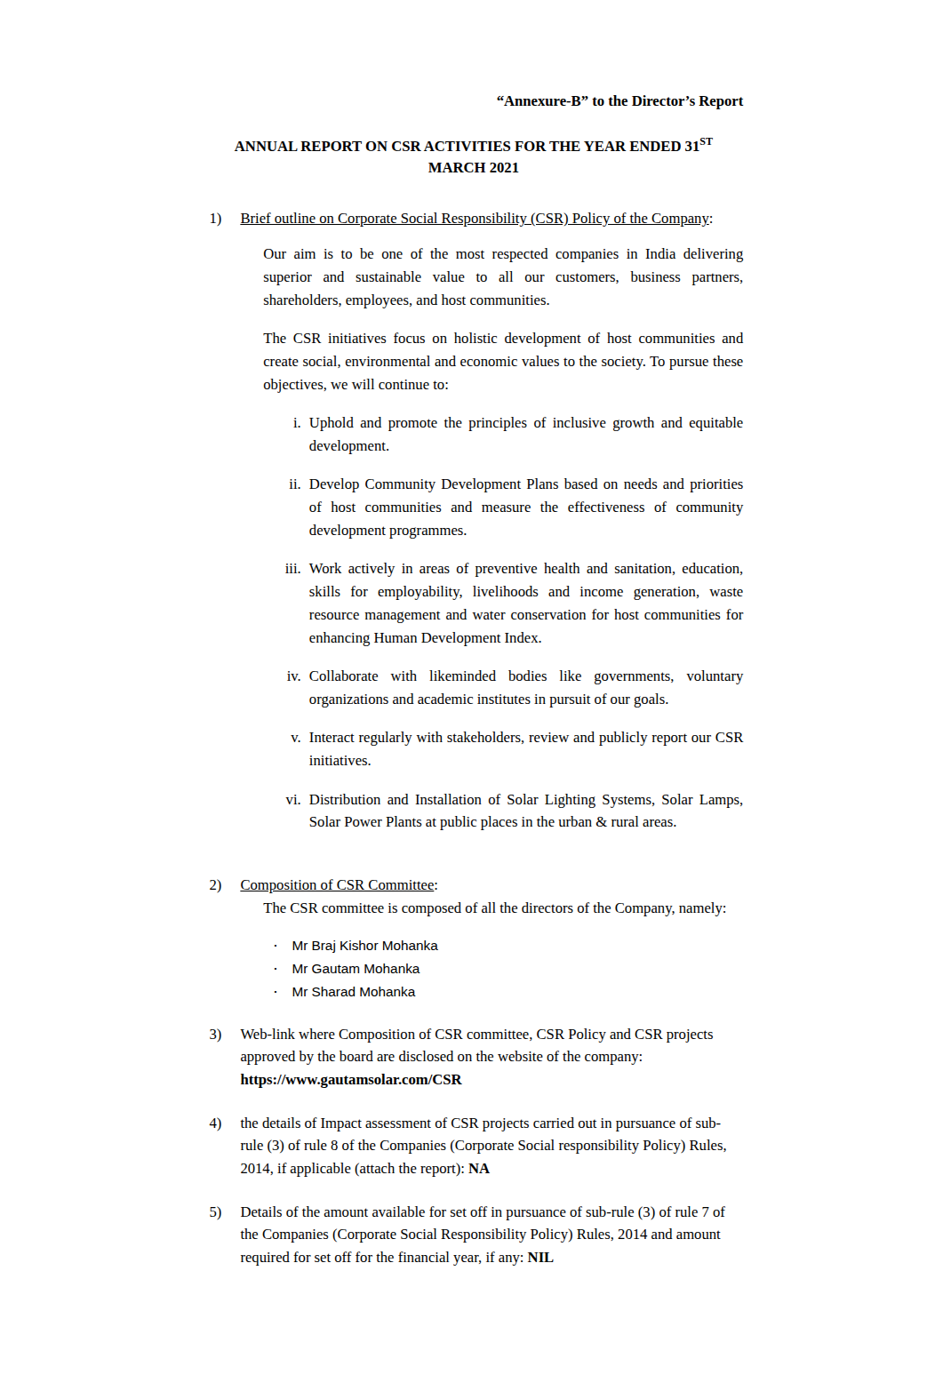“Annexure-B” to the Director’s Report
ANNUAL REPORT ON CSR ACTIVITIES FOR THE YEAR ENDED 31ST MARCH 2021
1) Brief outline on Corporate Social Responsibility (CSR) Policy of the Company:
Our aim is to be one of the most respected companies in India delivering superior and sustainable value to all our customers, business partners, shareholders, employees, and host communities.
The CSR initiatives focus on holistic development of host communities and create social, environmental and economic values to the society. To pursue these objectives, we will continue to:
i. Uphold and promote the principles of inclusive growth and equitable development.
ii. Develop Community Development Plans based on needs and priorities of host communities and measure the effectiveness of community development programmes.
iii. Work actively in areas of preventive health and sanitation, education, skills for employability, livelihoods and income generation, waste resource management and water conservation for host communities for enhancing Human Development Index.
iv. Collaborate with likeminded bodies like governments, voluntary organizations and academic institutes in pursuit of our goals.
v. Interact regularly with stakeholders, review and publicly report our CSR initiatives.
vi. Distribution and Installation of Solar Lighting Systems, Solar Lamps, Solar Power Plants at public places in the urban & rural areas.
2) Composition of CSR Committee:
The CSR committee is composed of all the directors of the Company, namely:
Mr Braj Kishor Mohanka
Mr Gautam Mohanka
Mr Sharad Mohanka
3) Web-link where Composition of CSR committee, CSR Policy and CSR projects approved by the board are disclosed on the website of the company: https://www.gautamsolar.com/CSR
4) the details of Impact assessment of CSR projects carried out in pursuance of sub-rule (3) of rule 8 of the Companies (Corporate Social responsibility Policy) Rules, 2014, if applicable (attach the report): NA
5) Details of the amount available for set off in pursuance of sub-rule (3) of rule 7 of the Companies (Corporate Social Responsibility Policy) Rules, 2014 and amount required for set off for the financial year, if any: NIL